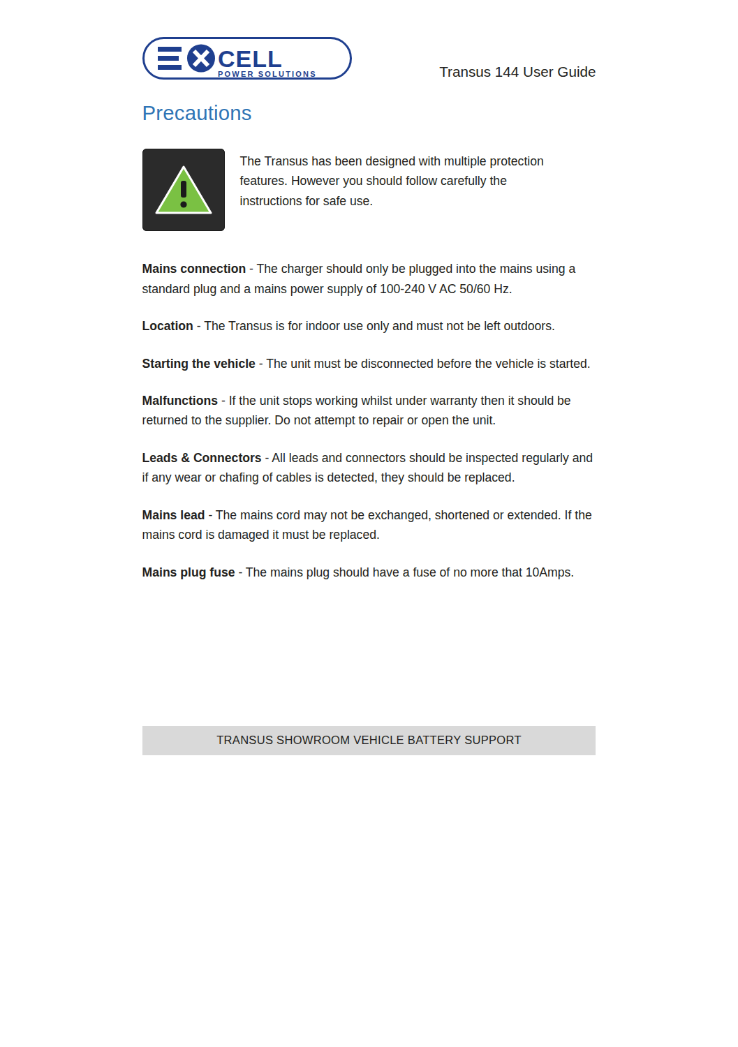CELL POWER SOLUTIONS
Transus 144 User Guide
Precautions
The Transus has been designed with multiple protection features. However you should follow carefully the instructions for safe use.
Mains connection - The charger should only be plugged into the mains using a standard plug and a mains power supply of 100-240 V AC 50/60 Hz.
Location - The Transus is for indoor use only and must not be left outdoors.
Starting the vehicle - The unit must be disconnected before the vehicle is started.
Malfunctions - If the unit stops working whilst under warranty then it should be returned to the supplier. Do not attempt to repair or open the unit.
Leads & Connectors - All leads and connectors should be inspected regularly and if any wear or chafing of cables is detected, they should be replaced.
Mains lead - The mains cord may not be exchanged, shortened or extended. If the mains cord is damaged it must be replaced.
Mains plug fuse - The mains plug should have a fuse of no more that 10Amps.
TRANSUS SHOWROOM VEHICLE BATTERY SUPPORT